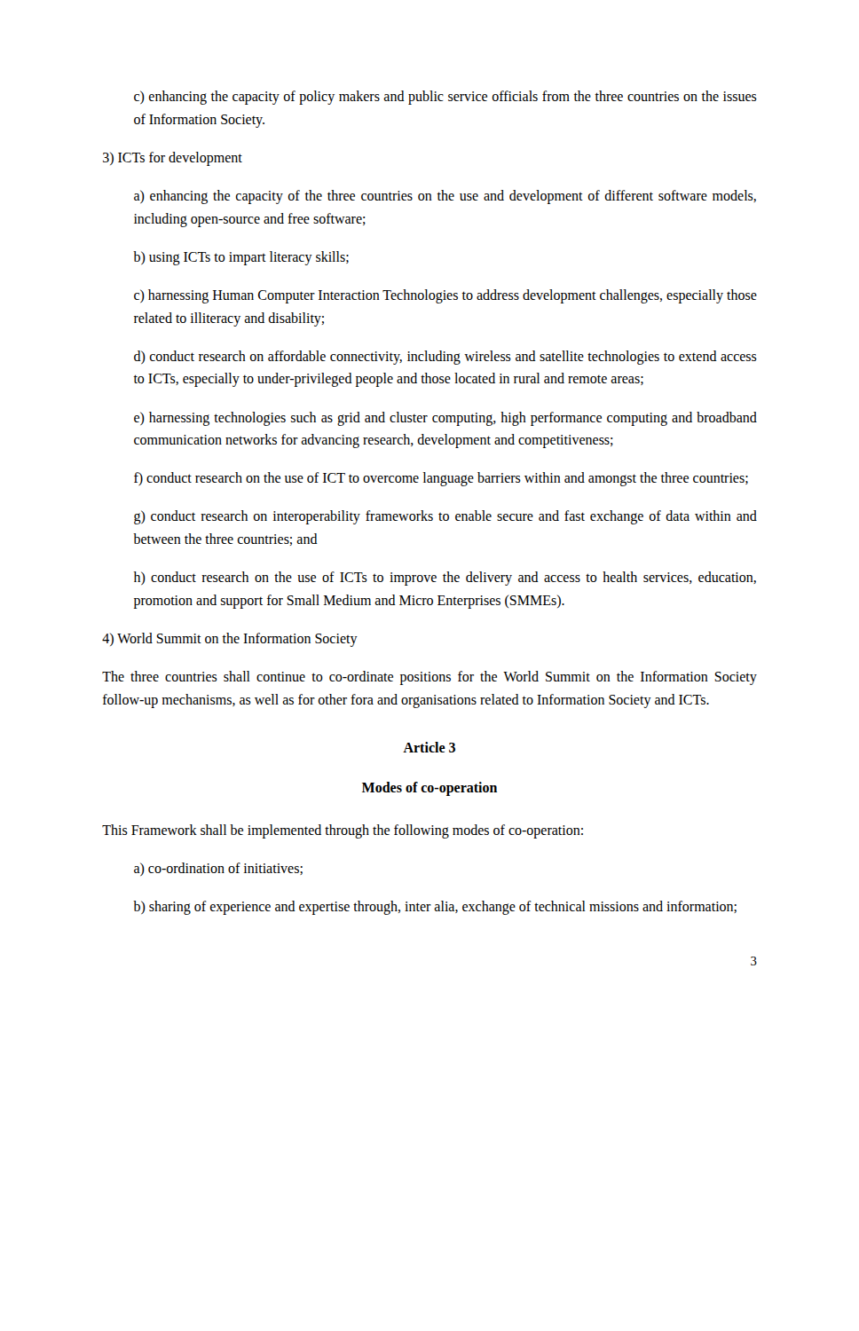c) enhancing the capacity of policy makers and public service officials from the three countries on the issues of Information Society.
3) ICTs for development
a) enhancing the capacity of the three countries on the use and development of different software models, including open-source and free software;
b) using ICTs to impart literacy skills;
c) harnessing Human Computer Interaction Technologies to address development challenges, especially those related to illiteracy and disability;
d) conduct research on affordable connectivity, including wireless and satellite technologies to extend access to ICTs, especially to under-privileged people and those located in rural and remote areas;
e) harnessing technologies such as grid and cluster computing, high performance computing and broadband communication networks for advancing research, development and competitiveness;
f) conduct research on the use of ICT to overcome language barriers within and amongst the three countries;
g) conduct research on interoperability frameworks to enable secure and fast exchange of data within and between the three countries; and
h) conduct research on the use of ICTs to improve the delivery and access to health services, education, promotion and support for Small Medium and Micro Enterprises (SMMEs).
4) World Summit on the Information Society
The three countries shall continue to co-ordinate positions for the World Summit on the Information Society follow-up mechanisms, as well as for other fora and organisations related to Information Society and ICTs.
Article 3
Modes of co-operation
This Framework shall be implemented through the following modes of co-operation:
a) co-ordination of initiatives;
b) sharing of experience and expertise through, inter alia, exchange of technical missions and information;
3